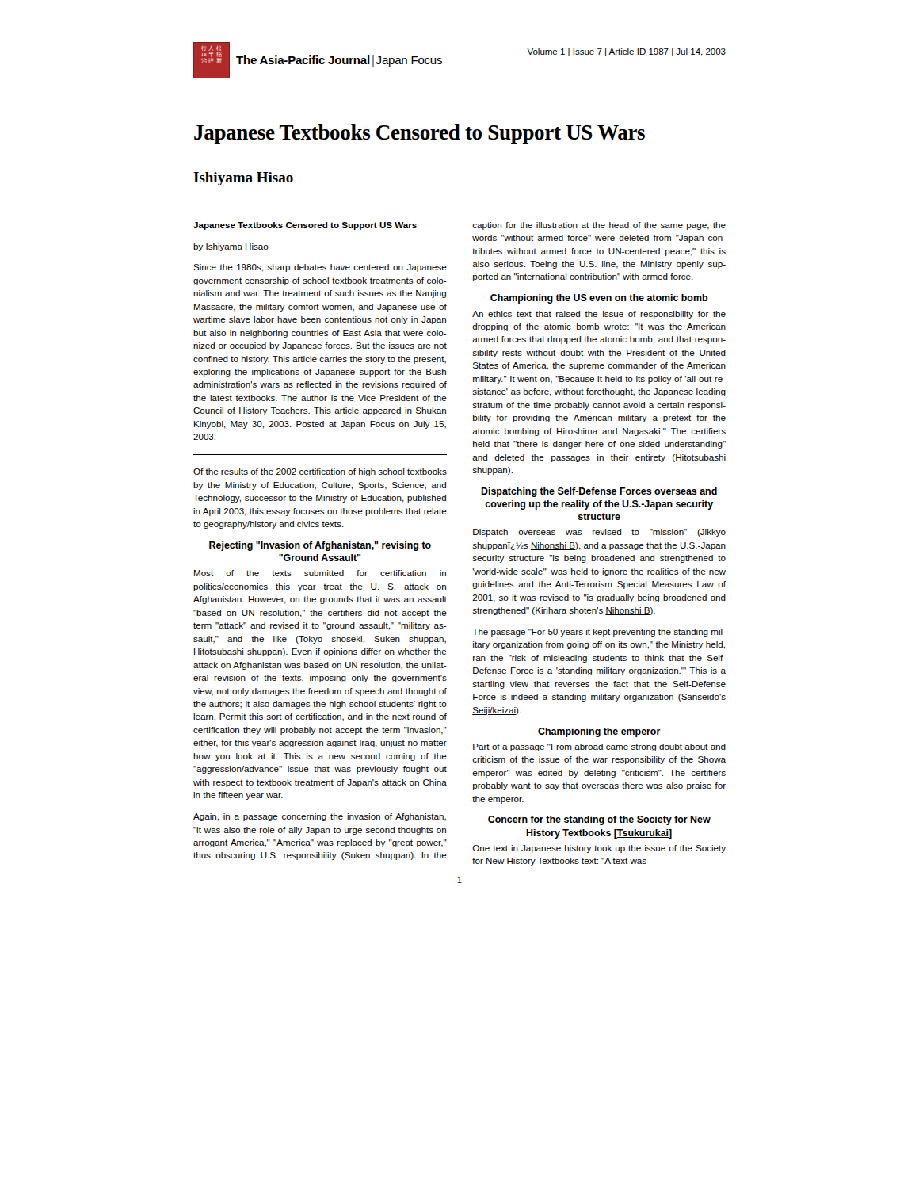行 人 松 16 半 稲 治 評 新
The Asia-Pacific Journal|Japan Focus
Volume 1 | Issue 7 | Article ID 1987 | Jul 14, 2003
Japanese Textbooks Censored to Support US Wars
Ishiyama Hisao
Japanese Textbooks Censored to Support US Wars
by Ishiyama Hisao
Since the 1980s, sharp debates have centered on Japanese government censorship of school textbook treatments of colonialism and war. The treatment of such issues as the Nanjing Massacre, the military comfort women, and Japanese use of wartime slave labor have been contentious not only in Japan but also in neighboring countries of East Asia that were colonized or occupied by Japanese forces. But the issues are not confined to history. This article carries the story to the present, exploring the implications of Japanese support for the Bush administration's wars as reflected in the revisions required of the latest textbooks. The author is the Vice President of the Council of History Teachers. This article appeared in Shukan Kinyobi, May 30, 2003. Posted at Japan Focus on July 15, 2003.
Of the results of the 2002 certification of high school textbooks by the Ministry of Education, Culture, Sports, Science, and Technology, successor to the Ministry of Education, published in April 2003, this essay focuses on those problems that relate to geography/history and civics texts.
Rejecting "Invasion of Afghanistan," revising to "Ground Assault"
Most of the texts submitted for certification in politics/economics this year treat the U. S. attack on Afghanistan. However, on the grounds that it was an assault "based on UN resolution," the certifiers did not accept the term "attack" and revised it to "ground assault," "military assault," and the like (Tokyo shoseki, Suken shuppan, Hitotsubashi shuppan). Even if opinions differ on whether the attack on Afghanistan was based on UN resolution, the unilateral revision of the texts, imposing only the government's view, not only damages the freedom of speech and thought of the authors; it also damages the high school students' right to learn. Permit this sort of certification, and in the next round of certification they will probably not accept the term "invasion," either, for this year's aggression against Iraq, unjust no matter how you look at it. This is a new second coming of the "aggression/advance" issue that was previously fought out with respect to textbook treatment of Japan's attack on China in the fifteen year war.
Again, in a passage concerning the invasion of Afghanistan, "it was also the role of ally Japan to urge second thoughts on arrogant America," "America" was replaced by "great power," thus obscuring U.S. responsibility (Suken shuppan). In the caption for the illustration at the head of the same page, the words "without armed force" were deleted from "Japan contributes without armed force to UN-centered peace;" this is also serious. Toeing the U.S. line, the Ministry openly supported an "international contribution" with armed force.
Championing the US even on the atomic bomb
An ethics text that raised the issue of responsibility for the dropping of the atomic bomb wrote: "It was the American armed forces that dropped the atomic bomb, and that responsibility rests without doubt with the President of the United States of America, the supreme commander of the American military." It went on, "Because it held to its policy of 'all-out resistance' as before, without forethought, the Japanese leading stratum of the time probably cannot avoid a certain responsibility for providing the American military a pretext for the atomic bombing of Hiroshima and Nagasaki." The certifiers held that "there is danger here of one-sided understanding" and deleted the passages in their entirety (Hitotsubashi shuppan).
Dispatching the Self-Defense Forces overseas and covering up the reality of the U.S.-Japan security structure
Dispatch overseas was revised to "mission" (Jikkyo shuppanï¿½s Nihonshi B), and a passage that the U.S.-Japan security structure "is being broadened and strengthened to 'world-wide scale'" was held to ignore the realities of the new guidelines and the Anti-Terrorism Special Measures Law of 2001, so it was revised to "is gradually being broadened and strengthened" (Kirihara shoten's Nihonshi B).
The passage "For 50 years it kept preventing the standing military organization from going off on its own," the Ministry held, ran the "risk of misleading students to think that the Self-Defense Force is a 'standing military organization.'" This is a startling view that reverses the fact that the Self-Defense Force is indeed a standing military organization (Sanseido's Seiji/keizai).
Championing the emperor
Part of a passage "From abroad came strong doubt about and criticism of the issue of the war responsibility of the Showa emperor" was edited by deleting "criticism". The certifiers probably want to say that overseas there was also praise for the emperor.
Concern for the standing of the Society for New History Textbooks [Tsukurukai]
One text in Japanese history took up the issue of the Society for New History Textbooks text: "A text was
1